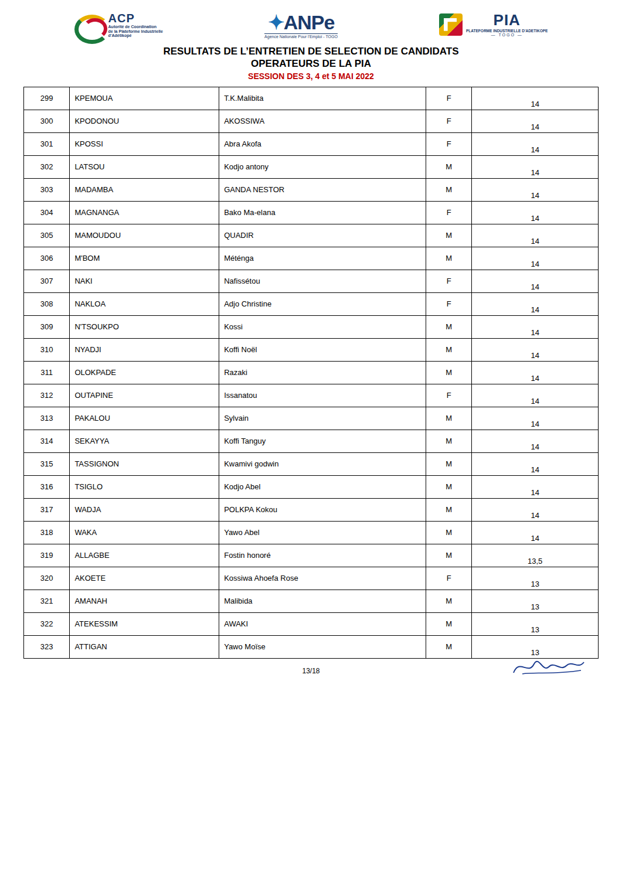ACP
Autorité de Coordination
de la Plateforme Industrielle
d'Adétikopé
✦ANPe
Agence Nationale Pour l'Emploi - TOGO
PIA
PLATEFORME INDUSTRIELLE D'ADETIKOPE
— TOGO —
RESULTATS DE L’ENTRETIEN DE SELECTION DE CANDIDATS
OPERATEURS DE LA PIA
SESSION DES 3, 4 et 5 MAI 2022
| 299 | KPEMOUA | T.K.Malibita | F | 14 |
| 300 | KPODONOU | AKOSSIWA | F | 14 |
| 301 | KPOSSI | Abra Akofa | F | 14 |
| 302 | LATSOU | Kodjo antony | M | 14 |
| 303 | MADAMBA | GANDA NESTOR | M | 14 |
| 304 | MAGNANGA | Bako Ma-elana | F | 14 |
| 305 | MAMOUDOU | QUADIR | M | 14 |
| 306 | M'BOM | Méténga | M | 14 |
| 307 | NAKI | Nafissétou | F | 14 |
| 308 | NAKLOA | Adjo Christine | F | 14 |
| 309 | N'TSOUKPO | Kossi | M | 14 |
| 310 | NYADJI | Koffi Noël | M | 14 |
| 311 | OLOKPADE | Razaki | M | 14 |
| 312 | OUTAPINE | Issanatou | F | 14 |
| 313 | PAKALOU | Sylvain | M | 14 |
| 314 | SEKAYYA | Koffi Tanguy | M | 14 |
| 315 | TASSIGNON | Kwamivi godwin | M | 14 |
| 316 | TSIGLO | Kodjo Abel | M | 14 |
| 317 | WADJA | POLKPA Kokou | M | 14 |
| 318 | WAKA | Yawo Abel | M | 14 |
| 319 | ALLAGBE | Fostin honoré | M | 13,5 |
| 320 | AKOETE | Kossiwa Ahoefa Rose | F | 13 |
| 321 | AMANAH | Malibida | M | 13 |
| 322 | ATEKESSIM | AWAKI | M | 13 |
| 323 | ATTIGAN | Yawo Moïse | M | 13 |
13/18